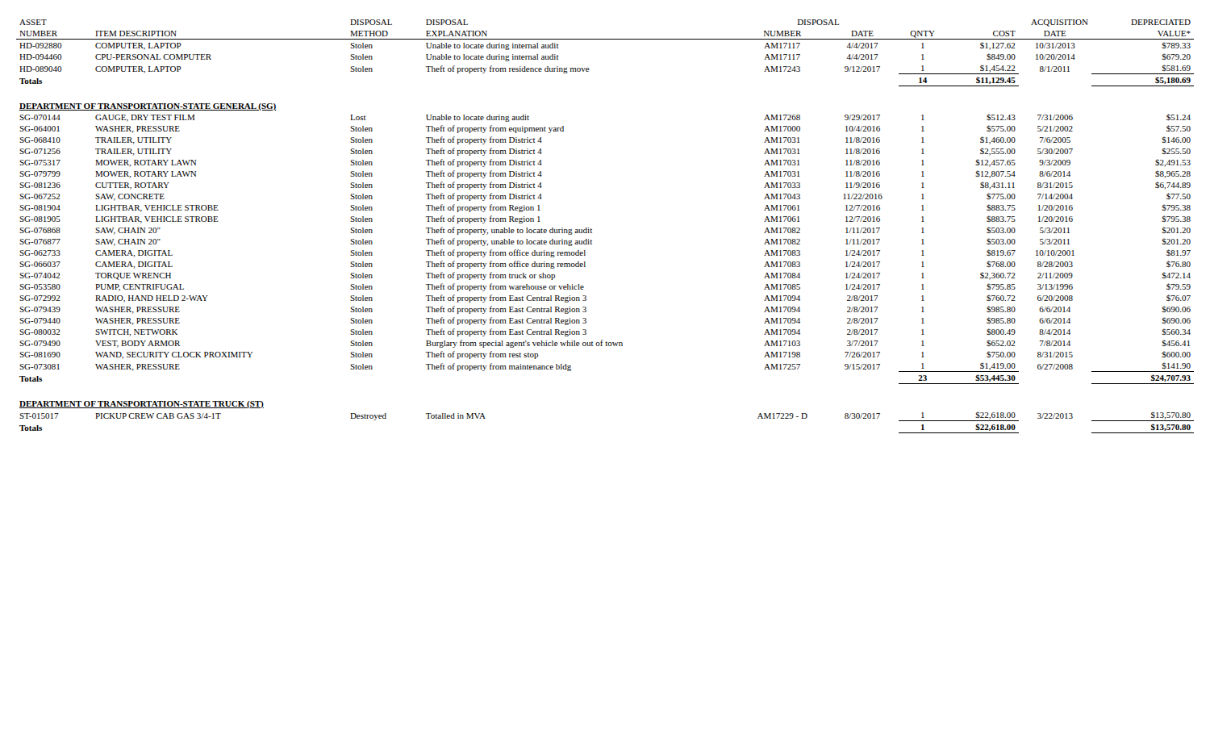| ASSET | | DISPOSAL | DISPOSAL | DISPOSAL | | ACQUISITION | DEPRECIATED |
| --- | --- | --- | --- | --- | --- | --- | --- |
| NUMBER | ITEM DESCRIPTION | METHOD | EXPLANATION | NUMBER | DATE | QNTY | COST | DATE | VALUE* |
| HD-092880 | COMPUTER, LAPTOP | Stolen | Unable to locate during internal audit | AM17117 | 4/4/2017 | 1 | $1,127.62 | 10/31/2013 | $789.33 |
| HD-094460 | CPU-PERSONAL COMPUTER | Stolen | Unable to locate during internal audit | AM17117 | 4/4/2017 | 1 | $849.00 | 10/20/2014 | $679.20 |
| HD-089040 | COMPUTER, LAPTOP | Stolen | Theft of property from residence during move | AM17243 | 9/12/2017 | 1 | $1,454.22 | 8/1/2011 | $581.69 |
| Totals | | | | | | 14 | $11,129.45 | | $5,180.69 |
| DEPARTMENT OF TRANSPORTATION-STATE GENERAL (SG) |
| SG-070144 | GAUGE, DRY TEST FILM | Lost | Unable to locate during audit | AM17268 | 9/29/2017 | 1 | $512.43 | 7/31/2006 | $51.24 |
| SG-064001 | WASHER, PRESSURE | Stolen | Theft of property from equipment yard | AM17000 | 10/4/2016 | 1 | $575.00 | 5/21/2002 | $57.50 |
| SG-068410 | TRAILER, UTILITY | Stolen | Theft of property from District 4 | AM17031 | 11/8/2016 | 1 | $1,460.00 | 7/6/2005 | $146.00 |
| SG-071256 | TRAILER, UTILITY | Stolen | Theft of property from District 4 | AM17031 | 11/8/2016 | 1 | $2,555.00 | 5/30/2007 | $255.50 |
| SG-075317 | MOWER, ROTARY LAWN | Stolen | Theft of property from District 4 | AM17031 | 11/8/2016 | 1 | $12,457.65 | 9/3/2009 | $2,491.53 |
| SG-079799 | MOWER, ROTARY LAWN | Stolen | Theft of property from District 4 | AM17031 | 11/8/2016 | 1 | $12,807.54 | 8/6/2014 | $8,965.28 |
| SG-081236 | CUTTER, ROTARY | Stolen | Theft of property from District 4 | AM17033 | 11/9/2016 | 1 | $8,431.11 | 8/31/2015 | $6,744.89 |
| SG-067252 | SAW, CONCRETE | Stolen | Theft of property from District 4 | AM17043 | 11/22/2016 | 1 | $775.00 | 7/14/2004 | $77.50 |
| SG-081904 | LIGHTBAR, VEHICLE STROBE | Stolen | Theft of property from Region 1 | AM17061 | 12/7/2016 | 1 | $883.75 | 1/20/2016 | $795.38 |
| SG-081905 | LIGHTBAR, VEHICLE STROBE | Stolen | Theft of property from Region 1 | AM17061 | 12/7/2016 | 1 | $883.75 | 1/20/2016 | $795.38 |
| SG-076868 | SAW, CHAIN 20" | Stolen | Theft of property, unable to locate during audit | AM17082 | 1/11/2017 | 1 | $503.00 | 5/3/2011 | $201.20 |
| SG-076877 | SAW, CHAIN 20" | Stolen | Theft of property, unable to locate during audit | AM17082 | 1/11/2017 | 1 | $503.00 | 5/3/2011 | $201.20 |
| SG-062733 | CAMERA, DIGITAL | Stolen | Theft of property from office during remodel | AM17083 | 1/24/2017 | 1 | $819.67 | 10/10/2001 | $81.97 |
| SG-066037 | CAMERA, DIGITAL | Stolen | Theft of property from office during remodel | AM17083 | 1/24/2017 | 1 | $768.00 | 8/28/2003 | $76.80 |
| SG-074042 | TORQUE WRENCH | Stolen | Theft of property from truck or shop | AM17084 | 1/24/2017 | 1 | $2,360.72 | 2/11/2009 | $472.14 |
| SG-053580 | PUMP, CENTRIFUGAL | Stolen | Theft of property from warehouse or vehicle | AM17085 | 1/24/2017 | 1 | $795.85 | 3/13/1996 | $79.59 |
| SG-072992 | RADIO, HAND HELD 2-WAY | Stolen | Theft of property from East Central Region 3 | AM17094 | 2/8/2017 | 1 | $760.72 | 6/20/2008 | $76.07 |
| SG-079439 | WASHER, PRESSURE | Stolen | Theft of property from East Central Region 3 | AM17094 | 2/8/2017 | 1 | $985.80 | 6/6/2014 | $690.06 |
| SG-079440 | WASHER, PRESSURE | Stolen | Theft of property from East Central Region 3 | AM17094 | 2/8/2017 | 1 | $985.80 | 6/6/2014 | $690.06 |
| SG-080032 | SWITCH, NETWORK | Stolen | Theft of property from East Central Region 3 | AM17094 | 2/8/2017 | 1 | $800.49 | 8/4/2014 | $560.34 |
| SG-079490 | VEST, BODY ARMOR | Stolen | Burglary from special agent's vehicle while out of town | AM17103 | 3/7/2017 | 1 | $652.02 | 7/8/2014 | $456.41 |
| SG-081690 | WAND, SECURITY CLOCK PROXIMITY | Stolen | Theft of property from rest stop | AM17198 | 7/26/2017 | 1 | $750.00 | 8/31/2015 | $600.00 |
| SG-073081 | WASHER, PRESSURE | Stolen | Theft of property from maintenance bldg | AM17257 | 9/15/2017 | 1 | $1,419.00 | 6/27/2008 | $141.90 |
| Totals | | | | | | 23 | $53,445.30 | | $24,707.93 |
| DEPARTMENT OF TRANSPORTATION-STATE TRUCK (ST) |
| ST-015017 | PICKUP CREW CAB GAS 3/4-1T | Destroyed | Totalled in MVA | AM17229 - D | 8/30/2017 | 1 | $22,618.00 | 3/22/2013 | $13,570.80 |
| Totals | | | | | | 1 | $22,618.00 | | $13,570.80 |